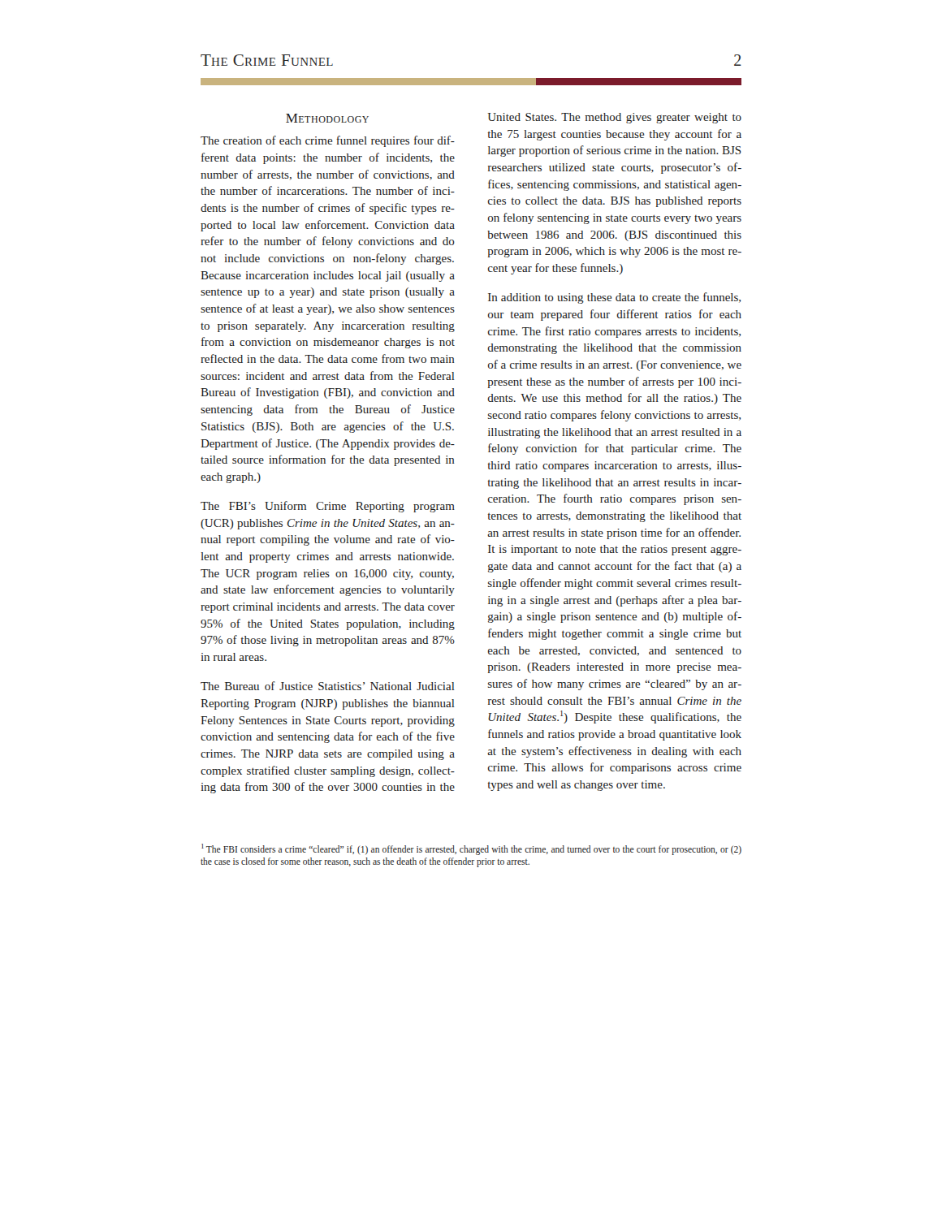The Crime Funnel
2
Methodology
The creation of each crime funnel requires four different data points: the number of incidents, the number of arrests, the number of convictions, and the number of incarcerations. The number of incidents is the number of crimes of specific types reported to local law enforcement. Conviction data refer to the number of felony convictions and do not include convictions on non-felony charges. Because incarceration includes local jail (usually a sentence up to a year) and state prison (usually a sentence of at least a year), we also show sentences to prison separately. Any incarceration resulting from a conviction on misdemeanor charges is not reflected in the data. The data come from two main sources: incident and arrest data from the Federal Bureau of Investigation (FBI), and conviction and sentencing data from the Bureau of Justice Statistics (BJS). Both are agencies of the U.S. Department of Justice. (The Appendix provides detailed source information for the data presented in each graph.)
The FBI’s Uniform Crime Reporting program (UCR) publishes Crime in the United States, an annual report compiling the volume and rate of violent and property crimes and arrests nationwide. The UCR program relies on 16,000 city, county, and state law enforcement agencies to voluntarily report criminal incidents and arrests. The data cover 95% of the United States population, including 97% of those living in metropolitan areas and 87% in rural areas.
The Bureau of Justice Statistics’ National Judicial Reporting Program (NJRP) publishes the biannual Felony Sentences in State Courts report, providing conviction and sentencing data for each of the five crimes. The NJRP data sets are compiled using a complex stratified cluster sampling design, collecting data from 300 of the over 3000 counties in the United States. The method gives greater weight to the 75 largest counties because they account for a larger proportion of serious crime in the nation. BJS researchers utilized state courts, prosecutor’s offices, sentencing commissions, and statistical agencies to collect the data. BJS has published reports on felony sentencing in state courts every two years between 1986 and 2006. (BJS discontinued this program in 2006, which is why 2006 is the most recent year for these funnels.)
In addition to using these data to create the funnels, our team prepared four different ratios for each crime. The first ratio compares arrests to incidents, demonstrating the likelihood that the commission of a crime results in an arrest. (For convenience, we present these as the number of arrests per 100 incidents. We use this method for all the ratios.) The second ratio compares felony convictions to arrests, illustrating the likelihood that an arrest resulted in a felony conviction for that particular crime. The third ratio compares incarceration to arrests, illustrating the likelihood that an arrest results in incarceration. The fourth ratio compares prison sentences to arrests, demonstrating the likelihood that an arrest results in state prison time for an offender. It is important to note that the ratios present aggregate data and cannot account for the fact that (a) a single offender might commit several crimes resulting in a single arrest and (perhaps after a plea bargain) a single prison sentence and (b) multiple offenders might together commit a single crime but each be arrested, convicted, and sentenced to prison. (Readers interested in more precise measures of how many crimes are “cleared” by an arrest should consult the FBI’s annual Crime in the United States.1) Despite these qualifications, the funnels and ratios provide a broad quantitative look at the system’s effectiveness in dealing with each crime. This allows for comparisons across crime types and well as changes over time.
1 The FBI considers a crime “cleared” if, (1) an offender is arrested, charged with the crime, and turned over to the court for prosecution, or (2) the case is closed for some other reason, such as the death of the offender prior to arrest.